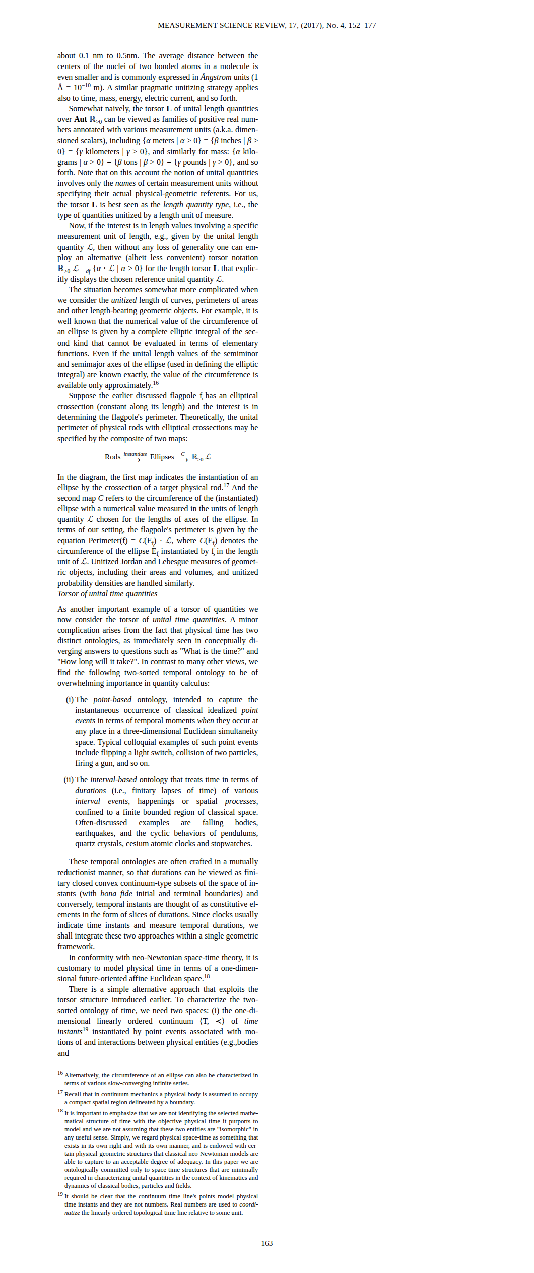MEASUREMENT SCIENCE REVIEW, 17, (2017), No. 4, 152–177
about 0.1 nm to 0.5nm. The average distance between the centers of the nuclei of two bonded atoms in a molecule is even smaller and is commonly expressed in Ångstrom units (1 Å = 10−10 m). A similar pragmatic unitizing strategy applies also to time, mass, energy, electric current, and so forth.
Somewhat naively, the torsor L of unital length quantities over Aut ℝ>0 can be viewed as families of positive real numbers annotated with various measurement units (a.k.a. dimensioned scalars), including {α meters | α > 0} = {β inches | β > 0} = {γ kilometers | γ > 0}, and similarly for mass: {α kilograms | α > 0} = {β tons | β > 0} = {γ pounds | γ > 0}, and so forth. Note that on this account the notion of unital quantities involves only the names of certain measurement units without specifying their actual physical-geometric referents. For us, the torsor L is best seen as the length quantity type, i.e., the type of quantities unitized by a length unit of measure.
Now, if the interest is in length values involving a specific measurement unit of length, e.g., given by the unital length quantity ℒ, then without any loss of generality one can employ an alternative (albeit less convenient) torsor notation ℝ>0 ℒ =df {α · ℒ | α > 0} for the length torsor L that explicitly displays the chosen reference unital quantity ℒ.
The situation becomes somewhat more complicated when we consider the unitized length of curves, perimeters of areas and other length-bearing geometric objects. For example, it is well known that the numerical value of the circumference of an ellipse is given by a complete elliptic integral of the second kind that cannot be evaluated in terms of elementary functions. Even if the unital length values of the semiminor and semimajor axes of the ellipse (used in defining the elliptic integral) are known exactly, the value of the circumference is available only approximately.16
Suppose the earlier discussed flagpole f̧ has an elliptical crossection (constant along its length) and the interest is in determining the flagpole's perimeter. Theoretically, the unital perimeter of physical rods with elliptical crossections may be specified by the composite of two maps:
Rods instantiate⟶ Ellipses C⟶ ℝ>0 ℒ
In the diagram, the first map indicates the instantiation of an ellipse by the crossection of a target physical rod.17 And the second map C refers to the circumference of the (instantiated) ellipse with a numerical value measured in the units of length quantity ℒ chosen for the lengths of axes of the ellipse. In terms of our setting, the flagpole's perimeter is given by the equation Perimeter(f̧) = C(Ef̧) · ℒ, where C(Ef̧) denotes the circumference of the ellipse Ef̧ instantiated by f̧ in the length unit of ℒ. Unitized Jordan and Lebesgue measures of geometric objects, including their areas and volumes, and unitized probability densities are handled similarly.
Torsor of unital time quantities
As another important example of a torsor of quantities we now consider the torsor of unital time quantities. A minor complication arises from the fact that physical time has two distinct ontologies, as immediately seen in conceptually diverging answers to questions such as "What is the time?" and "How long will it take?". In contrast to many other views, we find the following two-sorted temporal ontology to be of overwhelming importance in quantity calculus:
(i) The point-based ontology, intended to capture the instantaneous occurrence of classical idealized point events in terms of temporal moments when they occur at any place in a three-dimensional Euclidean simultaneity space. Typical colloquial examples of such point events include flipping a light switch, collision of two particles, firing a gun, and so on.
(ii) The interval-based ontology that treats time in terms of durations (i.e., finitary lapses of time) of various interval events, happenings or spatial processes, confined to a finite bounded region of classical space. Often-discussed examples are falling bodies, earthquakes, and the cyclic behaviors of pendulums, quartz crystals, cesium atomic clocks and stopwatches.
These temporal ontologies are often crafted in a mutually reductionist manner, so that durations can be viewed as finitary closed convex continuum-type subsets of the space of instants (with bona fide initial and terminal boundaries) and conversely, temporal instants are thought of as constitutive elements in the form of slices of durations. Since clocks usually indicate time instants and measure temporal durations, we shall integrate these two approaches within a single geometric framework.
In conformity with neo-Newtonian space-time theory, it is customary to model physical time in terms of a one-dimensional future-oriented affine Euclidean space.18
There is a simple alternative approach that exploits the torsor structure introduced earlier. To characterize the two-sorted ontology of time, we need two spaces: (i) the one-dimensional linearly ordered continuum ⟨T, ≺⟩ of time instants19 instantiated by point events associated with motions of and interactions between physical entities (e.g.,bodies and
16Alternatively, the circumference of an ellipse can also be characterized in terms of various slow-converging infinite series.
17Recall that in continuum mechanics a physical body is assumed to occupy a compact spatial region delineated by a boundary.
18It is important to emphasize that we are not identifying the selected mathematical structure of time with the objective physical time it purports to model and we are not assuming that these two entities are "isomorphic" in any useful sense. Simply, we regard physical space-time as something that exists in its own right and with its own manner, and is endowed with certain physical-geometric structures that classical neo-Newtonian models are able to capture to an acceptable degree of adequacy. In this paper we are ontologically committed only to space-time structures that are minimally required in characterizing unital quantities in the context of kinematics and dynamics of classical bodies, particles and fields.
19It should be clear that the continuum time line's points model physical time instants and they are not numbers. Real numbers are used to coordinatize the linearly ordered topological time line relative to some unit.
163